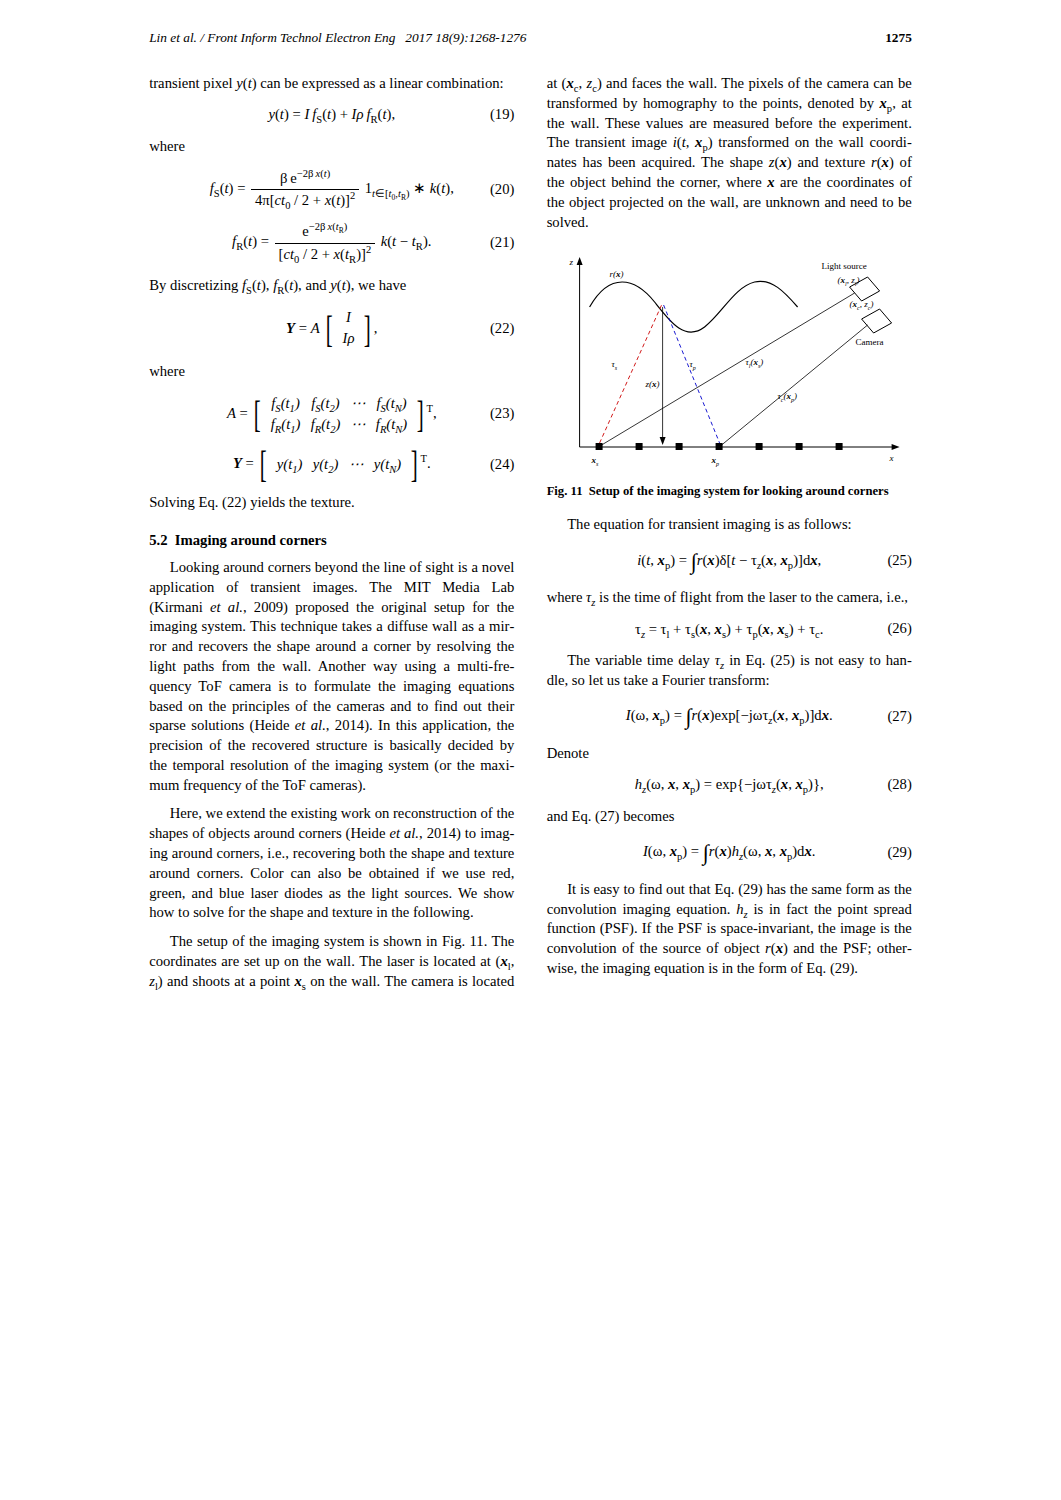Lin et al. / Front Inform Technol Electron Eng 2017 18(9):1268-1276 1275
transient pixel y(t) can be expressed as a linear combination:
y(t) = I fS(t) + Iρ fR(t), (19)
where
fS(t) = β e−2β x(t) 4π[ct0 / 2 + x(t)]2 1t∈[t0,tR) ∗ k(t), (20)
fR(t) = e−2β x(tR) [ct0 / 2 + x(tR)]2 k(t − tR). (21)
By discretizing fS(t), fR(t), and y(t), we have
Y = A [
| I |
| Iρ |
] , (22)
where
A = [
| f S ( t 1 ) | f S ( t 2 ) | ⋯ | f S ( t N ) |
| f R ( t 1 ) | f R ( t 2 ) | ⋯ | f R ( t N ) |
] T, (23)
Y = [
| y ( t 1 ) | y ( t 2 ) | ⋯ | y ( t N ) |
] T. (24)
Solving Eq. (22) yields the texture.
5.2 Imaging around corners
Looking around corners beyond the line of sight is a novel application of transient images. The MIT Media Lab (Kirmani et al., 2009) proposed the original setup for the imaging system. This technique takes a diffuse wall as a mirror and recovers the shape around a corner by resolving the light paths from the wall. Another way using a multi-frequency ToF camera is to formulate the imaging equations based on the principles of the cameras and to find out their sparse solutions (Heide et al., 2014). In this application, the precision of the recovered structure is basically decided by the temporal resolution of the imaging system (or the maximum frequency of the ToF cameras).
Here, we extend the existing work on reconstruction of the shapes of objects around corners (Heide et al., 2014) to imaging around corners, i.e., recovering both the shape and texture around corners. Color can also be obtained if we use red, green, and blue laser diodes as the light sources. We show how to solve for the shape and texture in the following.
The setup of the imaging system is shown in Fig. 11. The coordinates are set up on the wall. The laser is located at (xl, zl) and shoots at a point xs on the wall. The camera is located at (xc, zc) and faces the wall. The pixels of the camera can be transformed by homography to the points, denoted by xp, at the wall. These values are measured before the experiment. The transient image i(t, xp) transformed on the wall coordinates has been acquired. The shape z(x) and texture r(x) of the object behind the corner, where x are the coordinates of the object projected on the wall, are unknown and need to be solved.
z x r(x) Light source (xl, zl) (xc, zc) Camera xs xp τl(xs) τs τp z(x) τc(xp)
Fig. 11 Setup of the imaging system for looking around corners
The equation for transient imaging is as follows:
i(t, xp) = ∫r(x)δ[t − τz(x, xp)]dx, (25)
where τz is the time of flight from the laser to the camera, i.e.,
τz = τl + τs(x, xs) + τp(x, xs) + τc. (26)
The variable time delay τz in Eq. (25) is not easy to handle, so let us take a Fourier transform:
I(ω, xp) = ∫r(x)exp[−jωτz(x, xp)]dx. (27)
Denote
hz(ω, x, xp) = exp{−jωτz(x, xp)}, (28)
and Eq. (27) becomes
I(ω, xp) = ∫r(x)hz(ω, x, xp)dx. (29)
It is easy to find out that Eq. (29) has the same form as the convolution imaging equation. hz is in fact the point spread function (PSF). If the PSF is space-invariant, the image is the convolution of the source of object r(x) and the PSF; otherwise, the imaging equation is in the form of Eq. (29).